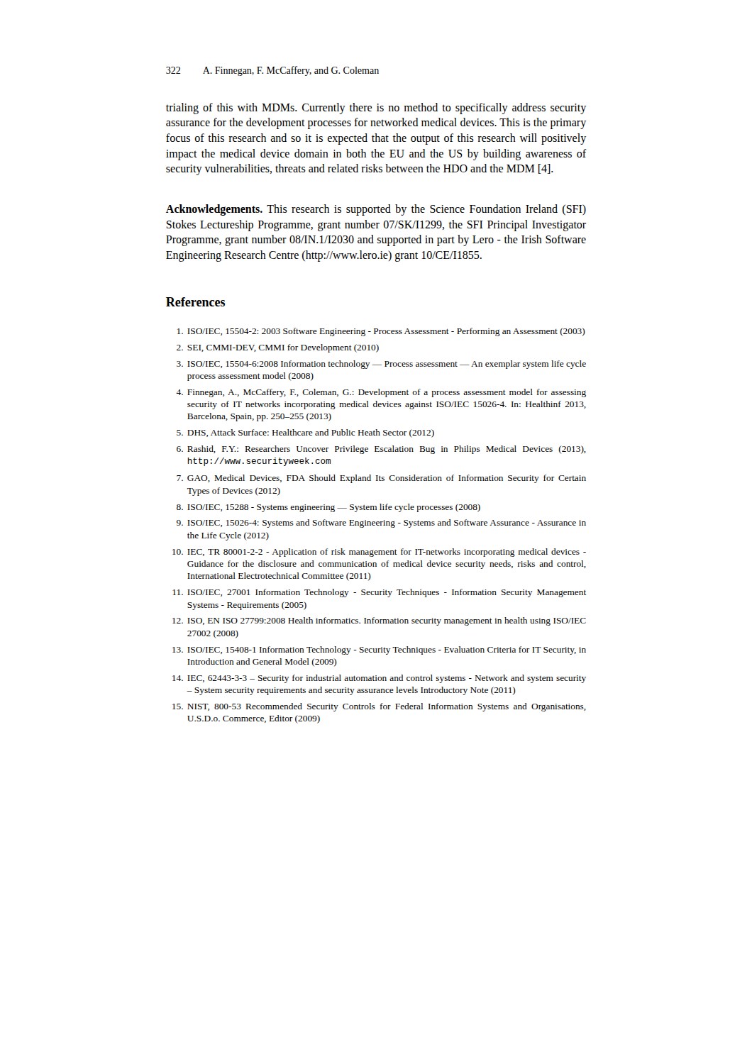322 A. Finnegan, F. McCaffery, and G. Coleman
trialing of this with MDMs. Currently there is no method to specifically address security assurance for the development processes for networked medical devices. This is the primary focus of this research and so it is expected that the output of this research will positively impact the medical device domain in both the EU and the US by building awareness of security vulnerabilities, threats and related risks between the HDO and the MDM [4].
Acknowledgements. This research is supported by the Science Foundation Ireland (SFI) Stokes Lectureship Programme, grant number 07/SK/I1299, the SFI Principal Investigator Programme, grant number 08/IN.1/I2030 and supported in part by Lero - the Irish Software Engineering Research Centre (http://www.lero.ie) grant 10/CE/I1855.
References
ISO/IEC, 15504-2: 2003 Software Engineering - Process Assessment - Performing an Assessment (2003)
SEI, CMMI-DEV, CMMI for Development (2010)
ISO/IEC, 15504-6:2008 Information technology — Process assessment — An exemplar system life cycle process assessment model (2008)
Finnegan, A., McCaffery, F., Coleman, G.: Development of a process assessment model for assessing security of IT networks incorporating medical devices against ISO/IEC 15026-4. In: Healthinf 2013, Barcelona, Spain, pp. 250–255 (2013)
DHS, Attack Surface: Healthcare and Public Heath Sector (2012)
Rashid, F.Y.: Researchers Uncover Privilege Escalation Bug in Philips Medical Devices (2013), http://www.securityweek.com
GAO, Medical Devices, FDA Should Expland Its Consideration of Information Security for Certain Types of Devices (2012)
ISO/IEC, 15288 - Systems engineering — System life cycle processes (2008)
ISO/IEC, 15026-4: Systems and Software Engineering - Systems and Software Assurance - Assurance in the Life Cycle (2012)
IEC, TR 80001-2-2 - Application of risk management for IT-networks incorporating medical devices - Guidance for the disclosure and communication of medical device security needs, risks and control, International Electrotechnical Committee (2011)
ISO/IEC, 27001 Information Technology - Security Techniques - Information Security Management Systems - Requirements (2005)
ISO, EN ISO 27799:2008 Health informatics. Information security management in health using ISO/IEC 27002 (2008)
ISO/IEC, 15408-1 Information Technology - Security Techniques - Evaluation Criteria for IT Security, in Introduction and General Model (2009)
IEC, 62443-3-3 – Security for industrial automation and control systems - Network and system security – System security requirements and security assurance levels Introductory Note (2011)
NIST, 800-53 Recommended Security Controls for Federal Information Systems and Organisations, U.S.D.o. Commerce, Editor (2009)